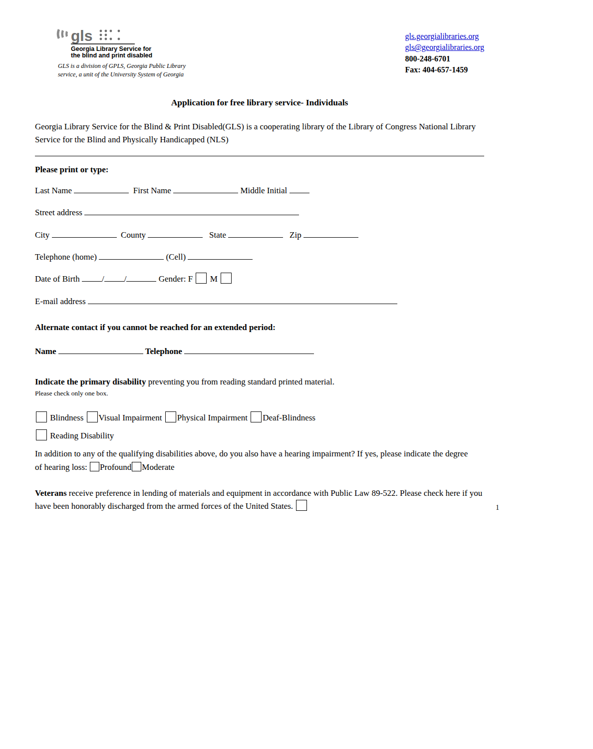gls Georgia Library Service for the blind and print disabled
GLS is a division of GPLS, Georgia Public Library
service, a unit of the University System of Georgia
gls.georgialibraries.org
gls@georgialibraries.org
800-248-6701
Fax: 404-657-1459
Application for free library service- Individuals
Georgia Library Service for the Blind & Print Disabled(GLS) is a cooperating library of the Library of Congress National Library Service for the Blind and Physically Handicapped (NLS)
Please print or type:
Last Name First Name Middle Initial
Street address
City County State Zip
Telephone (home) (Cell)
Date of Birth / / Gender: F M
E-mail address
Alternate contact if you cannot be reached for an extended period:
Name Telephone
Indicate the primary disability preventing you from reading standard printed material.
Please check only one box.
Blindness Visual Impairment Physical Impairment Deaf-Blindness
Reading Disability
In addition to any of the qualifying disabilities above, do you also have a hearing impairment? If yes, please indicate the degree
of hearing loss: Profound Moderate
Veterans receive preference in lending of materials and equipment in accordance with Public Law 89-522. Please check here if you have been honorably discharged from the armed forces of the United States.
1